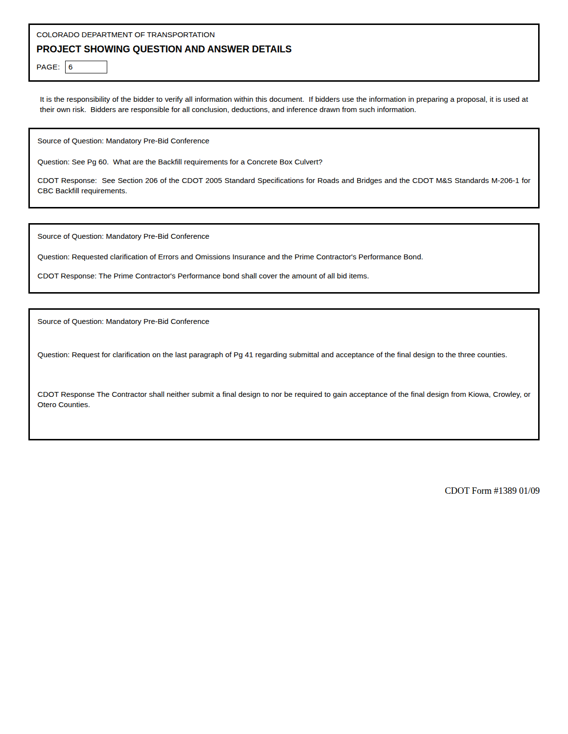COLORADO DEPARTMENT OF TRANSPORTATION
PROJECT SHOWING QUESTION AND ANSWER DETAILS
PAGE: 6
It is the responsibility of the bidder to verify all information within this document. If bidders use the information in preparing a proposal, it is used at their own risk. Bidders are responsible for all conclusion, deductions, and inference drawn from such information.
Source of Question: Mandatory Pre-Bid Conference
Question: See Pg 60. What are the Backfill requirements for a Concrete Box Culvert?
CDOT Response: See Section 206 of the CDOT 2005 Standard Specifications for Roads and Bridges and the CDOT M&S Standards M-206-1 for CBC Backfill requirements.
Source of Question: Mandatory Pre-Bid Conference
Question: Requested clarification of Errors and Omissions Insurance and the Prime Contractor's Performance Bond.
CDOT Response: The Prime Contractor's Performance bond shall cover the amount of all bid items.
Source of Question: Mandatory Pre-Bid Conference
Question: Request for clarification on the last paragraph of Pg 41 regarding submittal and acceptance of the final design to the three counties.
CDOT Response The Contractor shall neither submit a final design to nor be required to gain acceptance of the final design from Kiowa, Crowley, or Otero Counties.
CDOT Form #1389 01/09